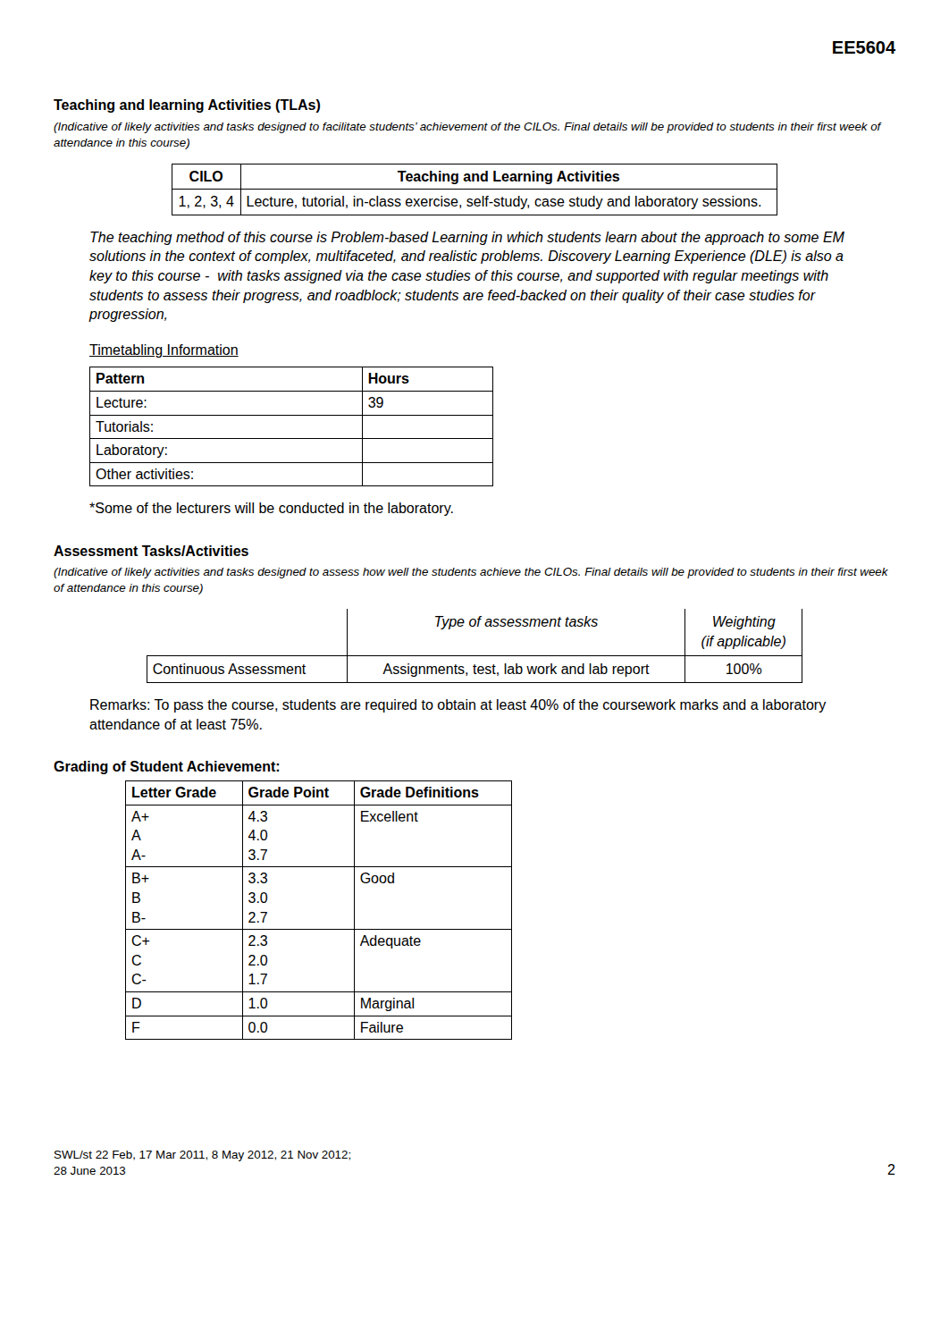EE5604
Teaching and learning Activities (TLAs)
(Indicative of likely activities and tasks designed to facilitate students’ achievement of the CILOs. Final details will be provided to students in their first week of attendance in this course)
| CILO | Teaching and Learning Activities |
| --- | --- |
| 1, 2, 3, 4 | Lecture, tutorial, in-class exercise, self-study, case study and laboratory sessions. |
The teaching method of this course is Problem-based Learning in which students learn about the approach to some EM solutions in the context of complex, multifaceted, and realistic problems. Discovery Learning Experience (DLE) is also a key to this course - with tasks assigned via the case studies of this course, and supported with regular meetings with students to assess their progress, and roadblock; students are feed-backed on their quality of their case studies for progression,
Timetabling Information
| Pattern | Hours |
| --- | --- |
| Lecture: | 39 |
| Tutorials: | |
| Laboratory: | |
| Other activities: | |
*Some of the lecturers will be conducted in the laboratory.
Assessment Tasks/Activities
(Indicative of likely activities and tasks designed to assess how well the students achieve the CILOs. Final details will be provided to students in their first week of attendance in this course)
| | Type of assessment tasks | Weighting (if applicable) |
| Continuous Assessment | Assignments, test, lab work and lab report | 100% |
Remarks: To pass the course, students are required to obtain at least 40% of the coursework marks and a laboratory attendance of at least 75%.
Grading of Student Achievement:
| Letter Grade | Grade Point | Grade Definitions |
| --- | --- | --- |
| A+ A A- | 4.3 4.0 3.7 | Excellent |
| B+ B B- | 3.3 3.0 2.7 | Good |
| C+ C C- | 2.3 2.0 1.7 | Adequate |
| D | 1.0 | Marginal |
| F | 0.0 | Failure |
SWL/st 22 Feb, 17 Mar 2011, 8 May 2012, 21 Nov 2012;
28 June 2013
2